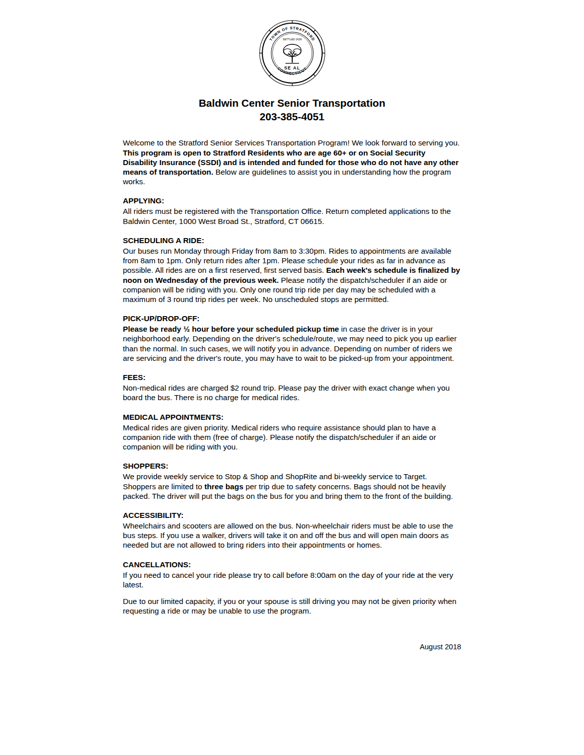TOWN OF STRATFORD CONNECTICUT SETTLED 1639 SE AL
Baldwin Center Senior Transportation203-385-4051
Welcome to the Stratford Senior Services Transportation Program! We look forward to serving you. This program is open to Stratford Residents who are age 60+ or on Social Security Disability Insurance (SSDI) and is intended and funded for those who do not have any other means of transportation. Below are guidelines to assist you in understanding how the program works.
Applying:
All riders must be registered with the Transportation Office. Return completed applications to the Baldwin Center, 1000 West Broad St., Stratford, CT 06615.
Scheduling a Ride:
Our buses run Monday through Friday from 8am to 3:30pm. Rides to appointments are available from 8am to 1pm. Only return rides after 1pm. Please schedule your rides as far in advance as possible. All rides are on a first reserved, first served basis. Each week's schedule is finalized by noon on Wednesday of the previous week. Please notify the dispatch/scheduler if an aide or companion will be riding with you. Only one round trip ride per day may be scheduled with a maximum of 3 round trip rides per week. No unscheduled stops are permitted.
Pick-up/Drop-off:
Please be ready ½ hour before your scheduled pickup time in case the driver is in your neighborhood early. Depending on the driver's schedule/route, we may need to pick you up earlier than the normal. In such cases, we will notify you in advance. Depending on number of riders we are servicing and the driver's route, you may have to wait to be picked-up from your appointment.
Fees:
Non-medical rides are charged $2 round trip. Please pay the driver with exact change when you board the bus. There is no charge for medical rides.
Medical Appointments:
Medical rides are given priority. Medical riders who require assistance should plan to have a companion ride with them (free of charge). Please notify the dispatch/scheduler if an aide or companion will be riding with you.
Shoppers:
We provide weekly service to Stop & Shop and ShopRite and bi-weekly service to Target. Shoppers are limited to three bags per trip due to safety concerns. Bags should not be heavily packed. The driver will put the bags on the bus for you and bring them to the front of the building.
Accessibility:
Wheelchairs and scooters are allowed on the bus. Non-wheelchair riders must be able to use the bus steps. If you use a walker, drivers will take it on and off the bus and will open main doors as needed but are not allowed to bring riders into their appointments or homes.
Cancellations:
If you need to cancel your ride please try to call before 8:00am on the day of your ride at the very latest.
Due to our limited capacity, if you or your spouse is still driving you may not be given priority when requesting a ride or may be unable to use the program.
August 2018